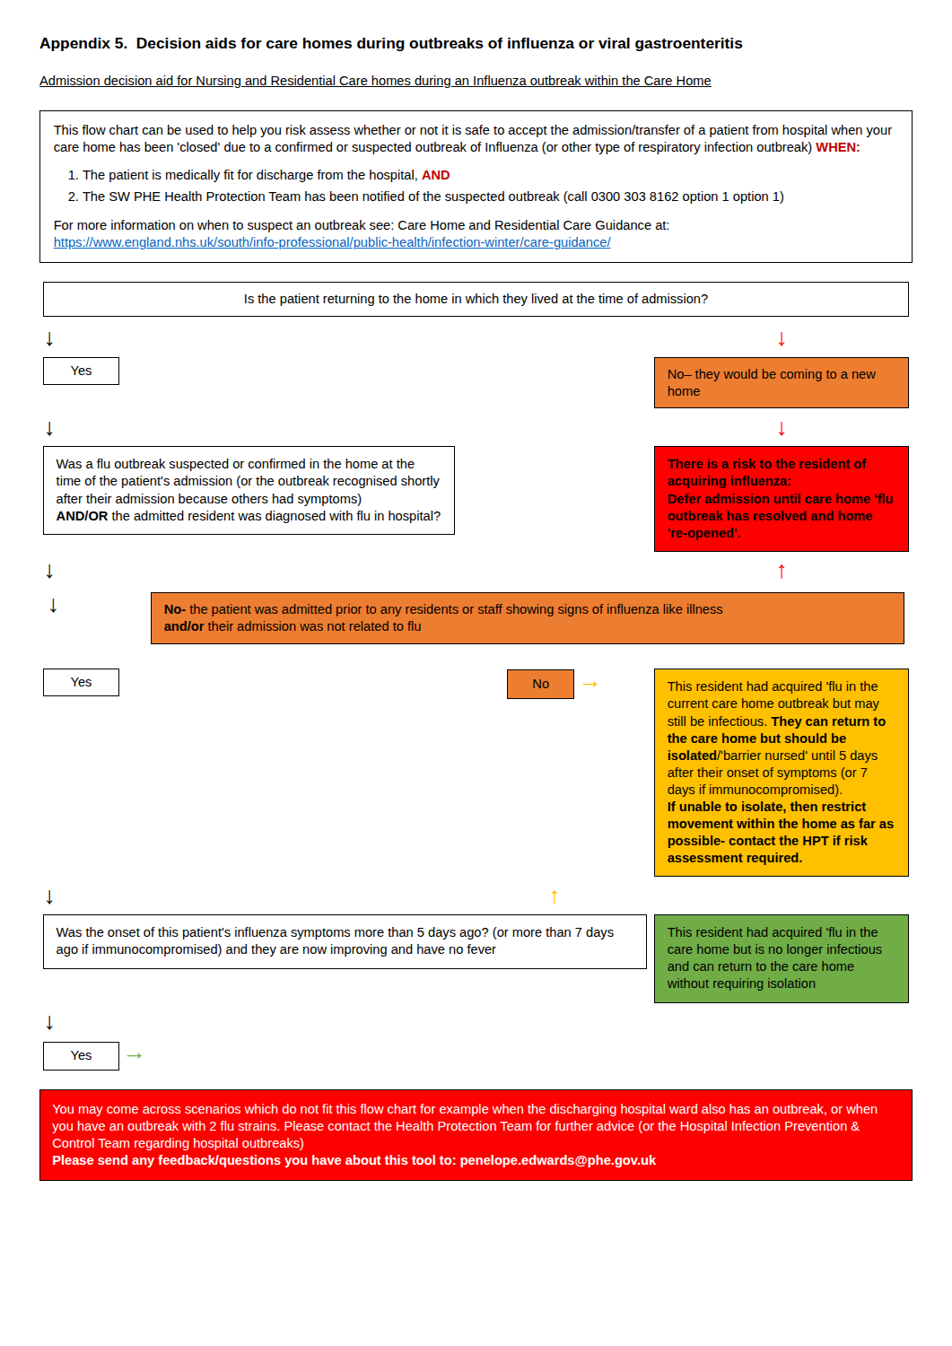Appendix 5. Decision aids for care homes during outbreaks of influenza or viral gastroenteritis
Admission decision aid for Nursing and Residential Care homes during an Influenza outbreak within the Care Home
This flow chart can be used to help you risk assess whether or not it is safe to accept the admission/transfer of a patient from hospital when your care home has been 'closed' due to a confirmed or suspected outbreak of Influenza (or other type of respiratory infection outbreak) WHEN:
The patient is medically fit for discharge from the hospital, AND
The SW PHE Health Protection Team has been notified of the suspected outbreak (call 0300 303 8162 option 1 option 1)
For more information on when to suspect an outbreak see: Care Home and Residential Care Guidance at:
https://www.england.nhs.uk/south/info-professional/public-health/infection-winter/care-guidance/
| Is the patient returning to the home in which they lived at the time of admission? |
| ↓ | | ↓ |
| Yes | | No– they would be coming to a new home |
| ↓ | | ↓ |
| Was a flu outbreak suspected or confirmed in the home at the time of the patient's admission (or the outbreak recognised shortly after their admission because others had symptoms) AND/OR the admitted resident was diagnosed with flu in hospital? | | There is a risk to the resident of acquiring influenza: Defer admission until care home 'flu outbreak has resolved and home 're-opened'. |
| ↓ | | ↑ |
| / ↓ / No- the patient was admitted prior to any residents or staff showing signs of influenza like illness and/or their admission was not related to flu / |
| Yes | No → | This resident had acquired 'flu in the current care home outbreak but may still be infectious. They can return to the care home but should be isolated /'barrier nursed' until 5 days after their onset of symptoms (or 7 days if immunocompromised). If unable to isolate, then restrict movement within the home as far as possible- contact the HPT if risk assessment required. |
| ↓ | ↑ | |
| Was the onset of this patient's influenza symptoms more than 5 days ago? (or more than 7 days ago if immunocompromised) and they are now improving and have no fever | This resident had acquired 'flu in the care home but is no longer infectious and can return to the care home without requiring isolation |
| ↓ | | |
| Yes → | |
You may come across scenarios which do not fit this flow chart for example when the discharging hospital ward also has an outbreak, or when you have an outbreak with 2 flu strains. Please contact the Health Protection Team for further advice (or the Hospital Infection Prevention & Control Team regarding hospital outbreaks)
Please send any feedback/questions you have about this tool to: penelope.edwards@phe.gov.uk